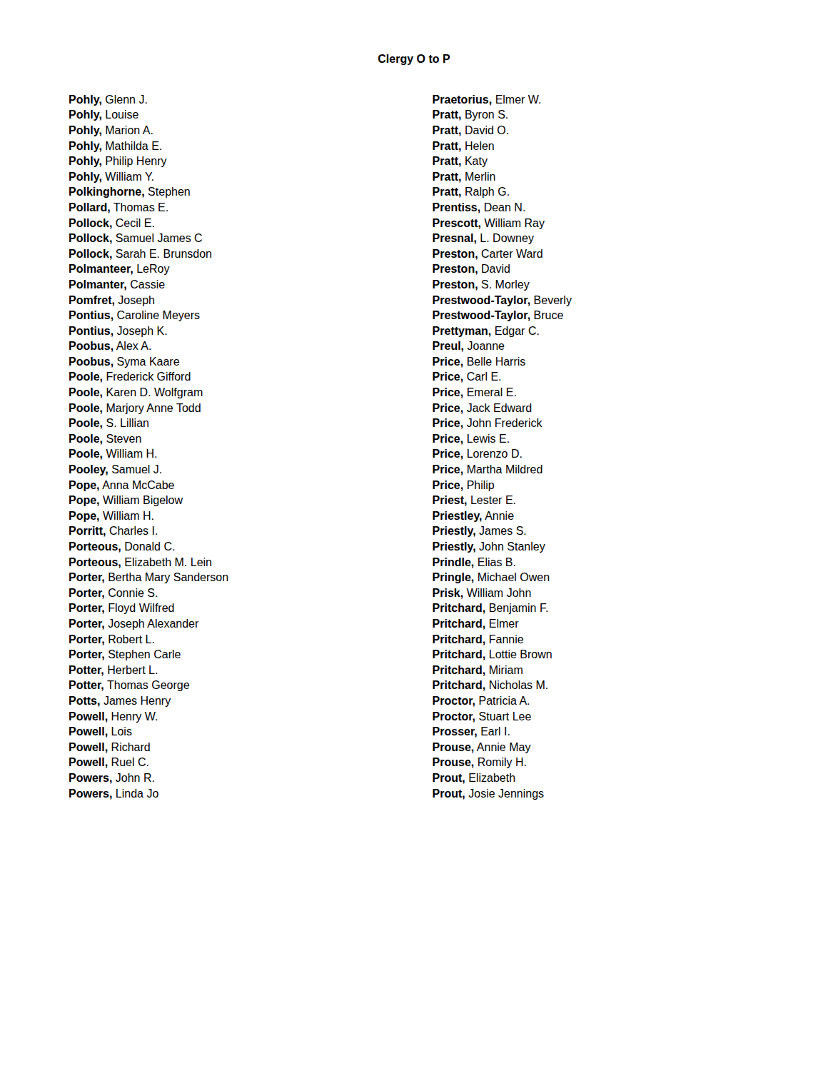Clergy O to P
Pohly, Glenn J.
Pohly, Louise
Pohly, Marion A.
Pohly, Mathilda E.
Pohly, Philip Henry
Pohly, William Y.
Polkinghorne, Stephen
Pollard, Thomas E.
Pollock, Cecil E.
Pollock, Samuel James C
Pollock, Sarah E. Brunsdon
Polmanteer, LeRoy
Polmanter, Cassie
Pomfret, Joseph
Pontius, Caroline Meyers
Pontius, Joseph K.
Poobus, Alex A.
Poobus, Syma Kaare
Poole, Frederick Gifford
Poole, Karen D. Wolfgram
Poole, Marjory Anne Todd
Poole, S. Lillian
Poole, Steven
Poole, William H.
Pooley, Samuel J.
Pope, Anna McCabe
Pope, William Bigelow
Pope, William H.
Porritt, Charles I.
Porteous, Donald C.
Porteous, Elizabeth M. Lein
Porter, Bertha Mary Sanderson
Porter, Connie S.
Porter, Floyd Wilfred
Porter, Joseph Alexander
Porter, Robert L.
Porter, Stephen Carle
Potter, Herbert L.
Potter, Thomas George
Potts, James Henry
Powell, Henry W.
Powell, Lois
Powell, Richard
Powell, Ruel C.
Powers, John R.
Powers, Linda Jo
Praetorius, Elmer W.
Pratt, Byron S.
Pratt, David O.
Pratt, Helen
Pratt, Katy
Pratt, Merlin
Pratt, Ralph G.
Prentiss, Dean N.
Prescott, William Ray
Presnal, L. Downey
Preston, Carter Ward
Preston, David
Preston, S. Morley
Prestwood-Taylor, Beverly
Prestwood-Taylor, Bruce
Prettyman, Edgar C.
Preul, Joanne
Price, Belle Harris
Price, Carl E.
Price, Emeral E.
Price, Jack Edward
Price, John Frederick
Price, Lewis E.
Price, Lorenzo D.
Price, Martha Mildred
Price, Philip
Priest, Lester E.
Priestley, Annie
Priestly, James S.
Priestly, John Stanley
Prindle, Elias B.
Pringle, Michael Owen
Prisk, William John
Pritchard, Benjamin F.
Pritchard, Elmer
Pritchard, Fannie
Pritchard, Lottie Brown
Pritchard, Miriam
Pritchard, Nicholas M.
Proctor, Patricia A.
Proctor, Stuart Lee
Prosser, Earl I.
Prouse, Annie May
Prouse, Romily H.
Prout, Elizabeth
Prout, Josie Jennings